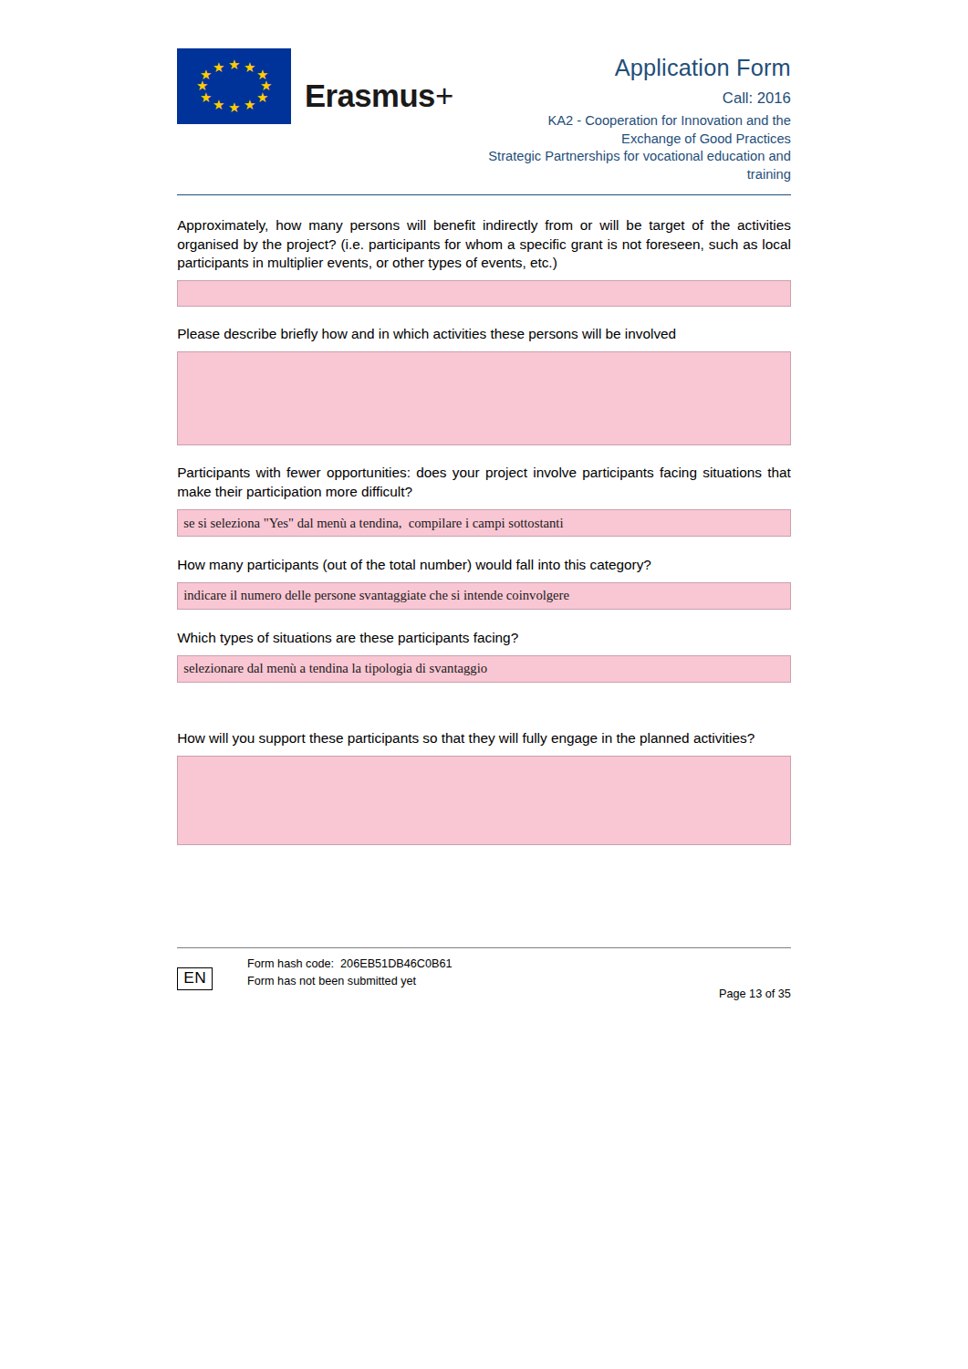★ ★ ★ ★ ★ ★ ★ ★ ★ ★ ★ ★
Erasmus+
Application Form
Call: 2016
KA2 - Cooperation for Innovation and the Exchange of Good Practices
Strategic Partnerships for vocational education and training
Approximately, how many persons will benefit indirectly from or will be target of the activities organised by the project? (i.e. participants for whom a specific grant is not foreseen, such as local participants in multiplier events, or other types of events, etc.)
Please describe briefly how and in which activities these persons will be involved
Participants with fewer opportunities: does your project involve participants facing situations that make their participation more difficult?
se si seleziona "Yes" dal menù a tendina, compilare i campi sottostanti
How many participants (out of the total number) would fall into this category?
indicare il numero delle persone svantaggiate che si intende coinvolgere
Which types of situations are these participants facing?
selezionare dal menù a tendina la tipologia di svantaggio
How will you support these participants so that they will fully engage in the planned activities?
EN
Form hash code: 206EB51DB46C0B61
Form has not been submitted yet
Page 13 of 35